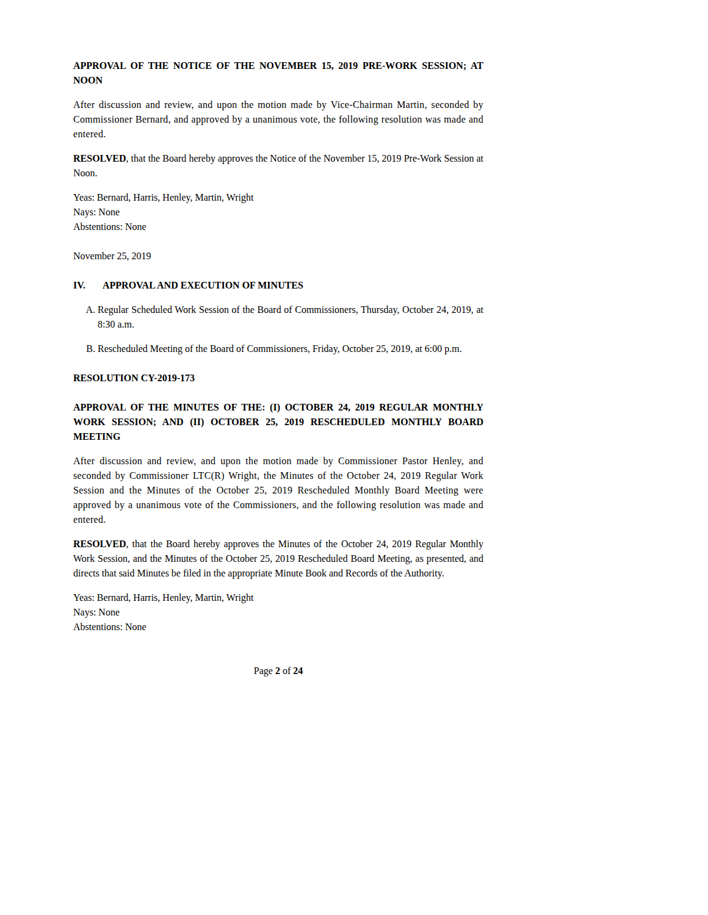APPROVAL OF THE NOTICE OF THE NOVEMBER 15, 2019 PRE-WORK SESSION; AT NOON
After discussion and review, and upon the motion made by Vice-Chairman Martin, seconded by Commissioner Bernard, and approved by a unanimous vote, the following resolution was made and entered.
RESOLVED, that the Board hereby approves the Notice of the November 15, 2019 Pre-Work Session at Noon.
Yeas: Bernard, Harris, Henley, Martin, Wright
Nays: None
Abstentions: None
November 25, 2019
IV.
APPROVAL AND EXECUTION OF MINUTES
Regular Scheduled Work Session of the Board of Commissioners, Thursday, October 24, 2019, at 8:30 a.m.
Rescheduled Meeting of the Board of Commissioners, Friday, October 25, 2019, at 6:00 p.m.
RESOLUTION CY-2019-173
APPROVAL OF THE MINUTES OF THE: (I) OCTOBER 24, 2019 REGULAR MONTHLY WORK SESSION; AND (II) OCTOBER 25, 2019 RESCHEDULED MONTHLY BOARD MEETING
After discussion and review, and upon the motion made by Commissioner Pastor Henley, and seconded by Commissioner LTC(R) Wright, the Minutes of the October 24, 2019 Regular Work Session and the Minutes of the October 25, 2019 Rescheduled Monthly Board Meeting were approved by a unanimous vote of the Commissioners, and the following resolution was made and entered.
RESOLVED, that the Board hereby approves the Minutes of the October 24, 2019 Regular Monthly Work Session, and the Minutes of the October 25, 2019 Rescheduled Board Meeting, as presented, and directs that said Minutes be filed in the appropriate Minute Book and Records of the Authority.
Yeas: Bernard, Harris, Henley, Martin, Wright
Nays: None
Abstentions: None
Page 2 of 24